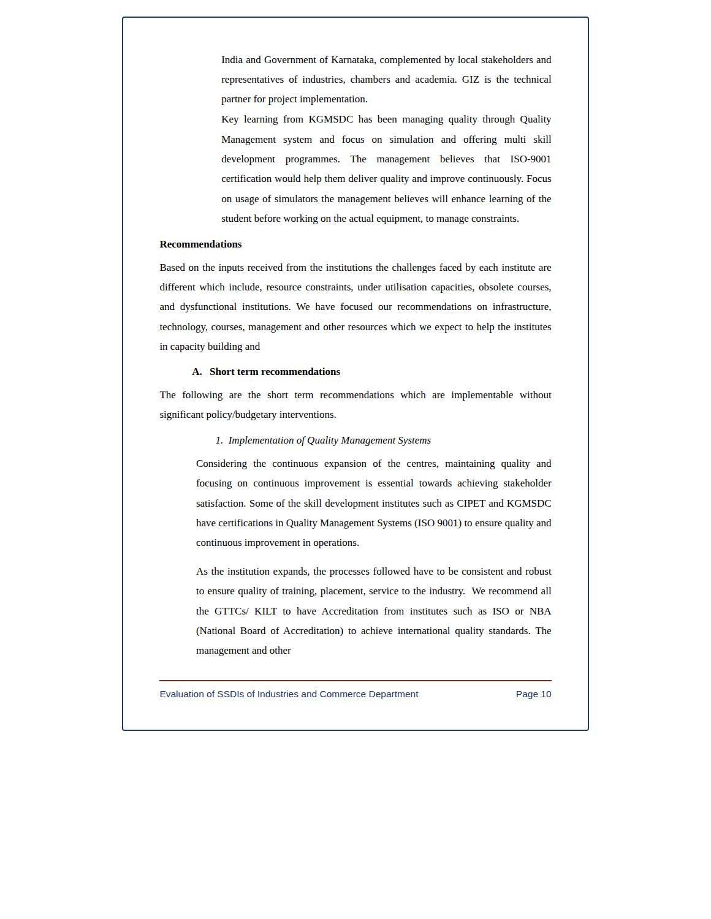India and Government of Karnataka, complemented by local stakeholders and representatives of industries, chambers and academia. GIZ is the technical partner for project implementation.
Key learning from KGMSDC has been managing quality through Quality Management system and focus on simulation and offering multi skill development programmes. The management believes that ISO-9001 certification would help them deliver quality and improve continuously. Focus on usage of simulators the management believes will enhance learning of the student before working on the actual equipment, to manage constraints.
Recommendations
Based on the inputs received from the institutions the challenges faced by each institute are different which include, resource constraints, under utilisation capacities, obsolete courses, and dysfunctional institutions. We have focused our recommendations on infrastructure, technology, courses, management and other resources which we expect to help the institutes in capacity building and
A. Short term recommendations
The following are the short term recommendations which are implementable without significant policy/budgetary interventions.
1. Implementation of Quality Management Systems
Considering the continuous expansion of the centres, maintaining quality and focusing on continuous improvement is essential towards achieving stakeholder satisfaction. Some of the skill development institutes such as CIPET and KGMSDC have certifications in Quality Management Systems (ISO 9001) to ensure quality and continuous improvement in operations.
As the institution expands, the processes followed have to be consistent and robust to ensure quality of training, placement, service to the industry. We recommend all the GTTCs/ KILT to have Accreditation from institutes such as ISO or NBA (National Board of Accreditation) to achieve international quality standards. The management and other
Evaluation of SSDIs of Industries and Commerce Department
Page 10